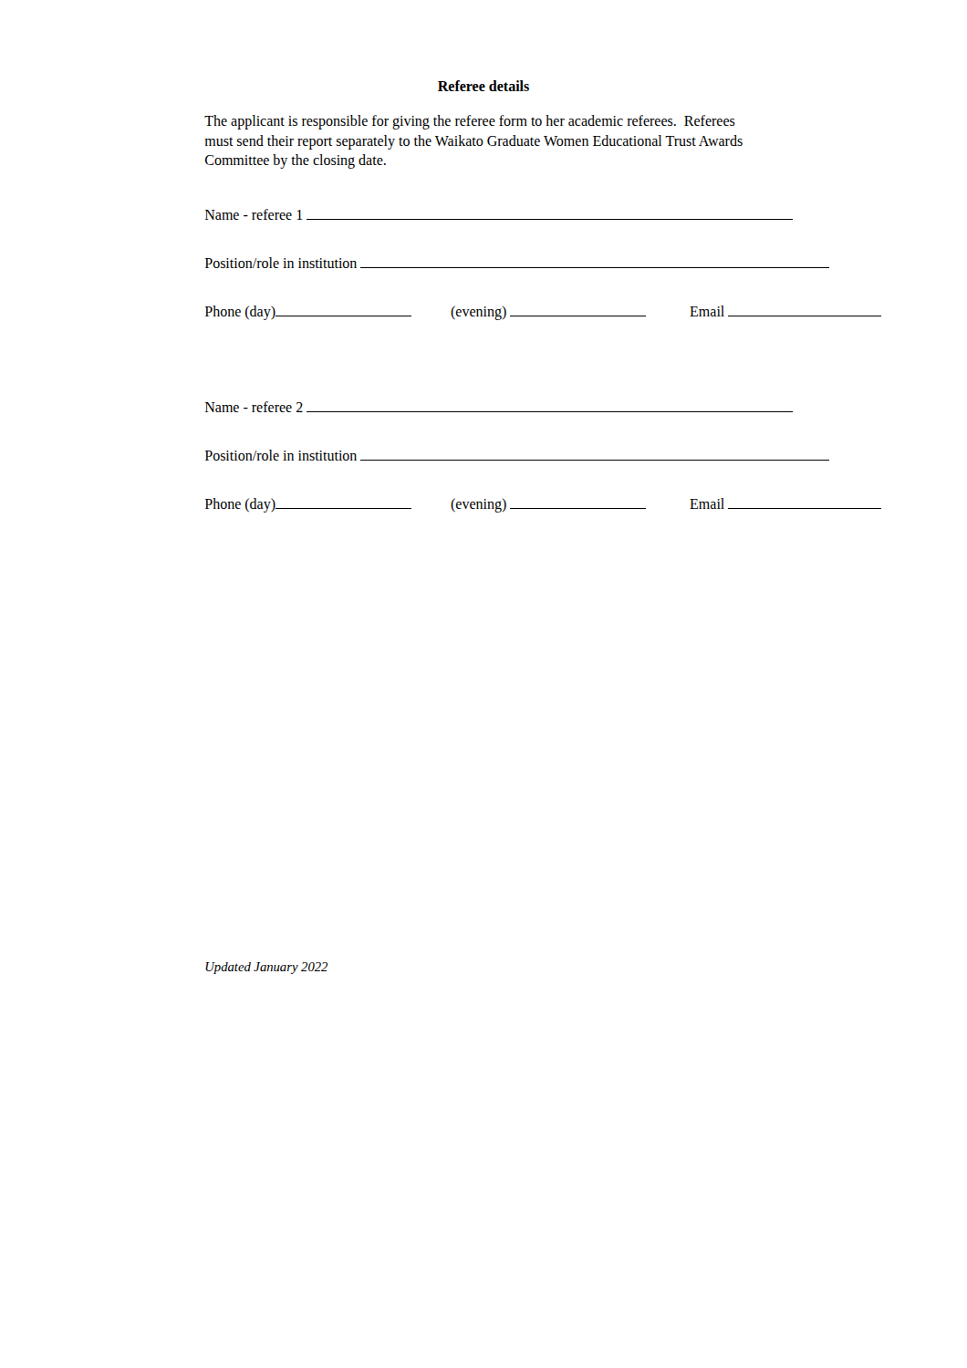Referee details
The applicant is responsible for giving the referee form to her academic referees. Referees must send their report separately to the Waikato Graduate Women Educational Trust Awards Committee by the closing date.
Name - referee 1
Position/role in institution
Phone (day) (evening) Email
Name - referee 2
Position/role in institution
Phone (day) (evening) Email
Updated January 2022